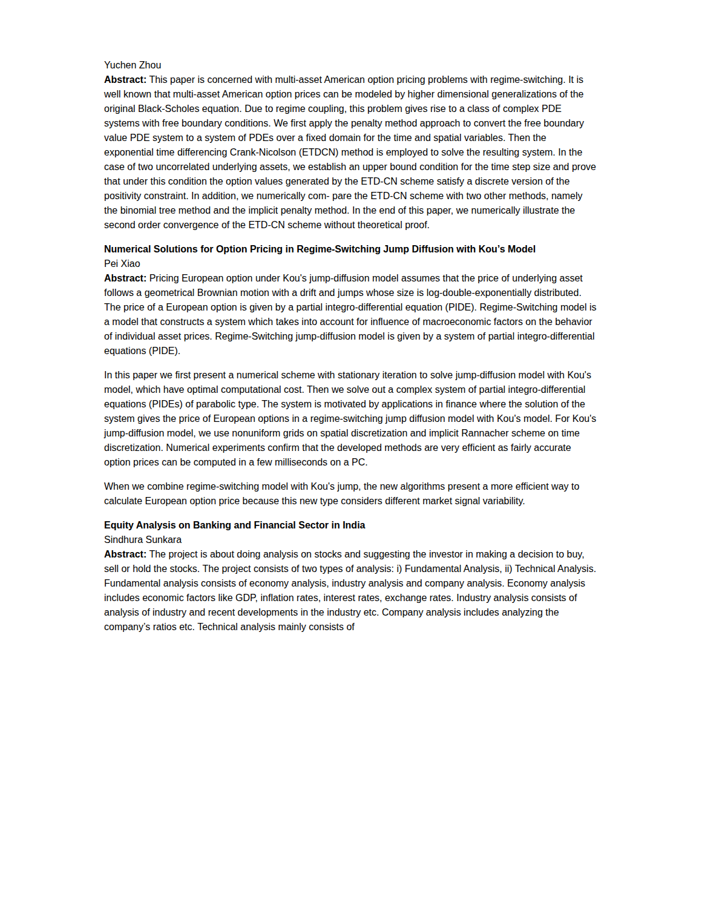Yuchen Zhou
Abstract: This paper is concerned with multi-asset American option pricing problems with regime-switching. It is well known that multi-asset American option prices can be modeled by higher dimensional generalizations of the original Black-Scholes equation. Due to regime coupling, this problem gives rise to a class of complex PDE systems with free boundary conditions. We first apply the penalty method approach to convert the free boundary value PDE system to a system of PDEs over a fixed domain for the time and spatial variables. Then the exponential time differencing Crank-Nicolson (ETDCN) method is employed to solve the resulting system. In the case of two uncorrelated underlying assets, we establish an upper bound condition for the time step size and prove that under this condition the option values generated by the ETD-CN scheme satisfy a discrete version of the positivity constraint. In addition, we numerically com- pare the ETD-CN scheme with two other methods, namely the binomial tree method and the implicit penalty method. In the end of this paper, we numerically illustrate the second order convergence of the ETD-CN scheme without theoretical proof.
Numerical Solutions for Option Pricing in Regime-Switching Jump Diffusion with Kou’s Model
Pei Xiao
Abstract: Pricing European option under Kou's jump-diffusion model assumes that the price of underlying asset follows a geometrical Brownian motion with a drift and jumps whose size is log-double-exponentially distributed. The price of a European option is given by a partial integro-differential equation (PIDE). Regime-Switching model is a model that constructs a system which takes into account for influence of macroeconomic factors on the behavior of individual asset prices. Regime-Switching jump-diffusion model is given by a system of partial integro-differential equations (PIDE).
In this paper we first present a numerical scheme with stationary iteration to solve jump-diffusion model with Kou's model, which have optimal computational cost. Then we solve out a complex system of partial integro-differential equations (PIDEs) of parabolic type. The system is motivated by applications in finance where the solution of the system gives the price of European options in a regime-switching jump diffusion model with Kou's model. For Kou's jump-diffusion model, we use nonuniform grids on spatial discretization and implicit Rannacher scheme on time discretization. Numerical experiments confirm that the developed methods are very efficient as fairly accurate option prices can be computed in a few milliseconds on a PC.
When we combine regime-switching model with Kou's jump, the new algorithms present a more efficient way to calculate European option price because this new type considers different market signal variability.
Equity Analysis on Banking and Financial Sector in India
Sindhura Sunkara
Abstract: The project is about doing analysis on stocks and suggesting the investor in making a decision to buy, sell or hold the stocks. The project consists of two types of analysis: i) Fundamental Analysis, ii) Technical Analysis. Fundamental analysis consists of economy analysis, industry analysis and company analysis. Economy analysis includes economic factors like GDP, inflation rates, interest rates, exchange rates. Industry analysis consists of analysis of industry and recent developments in the industry etc. Company analysis includes analyzing the company’s ratios etc. Technical analysis mainly consists of